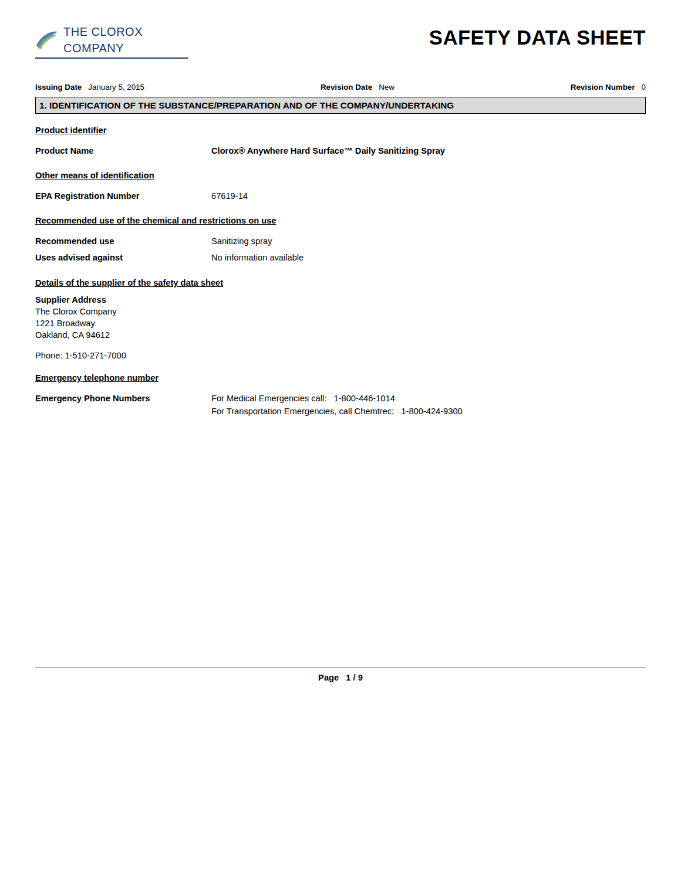THE CLOROX COMPANY
SAFETY DATA SHEET
Issuing Date January 5, 2015
Revision Date New
Revision Number 0
1. IDENTIFICATION OF THE SUBSTANCE/PREPARATION AND OF THE COMPANY/UNDERTAKING
Product identifier
| Product Name | Clorox® Anywhere Hard Surface™ Daily Sanitizing Spray |
Other means of identification
| EPA Registration Number | 67619-14 |
Recommended use of the chemical and restrictions on use
| Recommended use | Sanitizing spray |
| Uses advised against | No information available |
Details of the supplier of the safety data sheet
Supplier Address
The Clorox Company
1221 Broadway
Oakland, CA 94612
Phone: 1-510-271-7000
Emergency telephone number
| Emergency Phone Numbers | For Medical Emergencies call: 1-800-446-1014 For Transportation Emergencies, call Chemtrec: 1-800-424-9300 |
Page 1 / 9